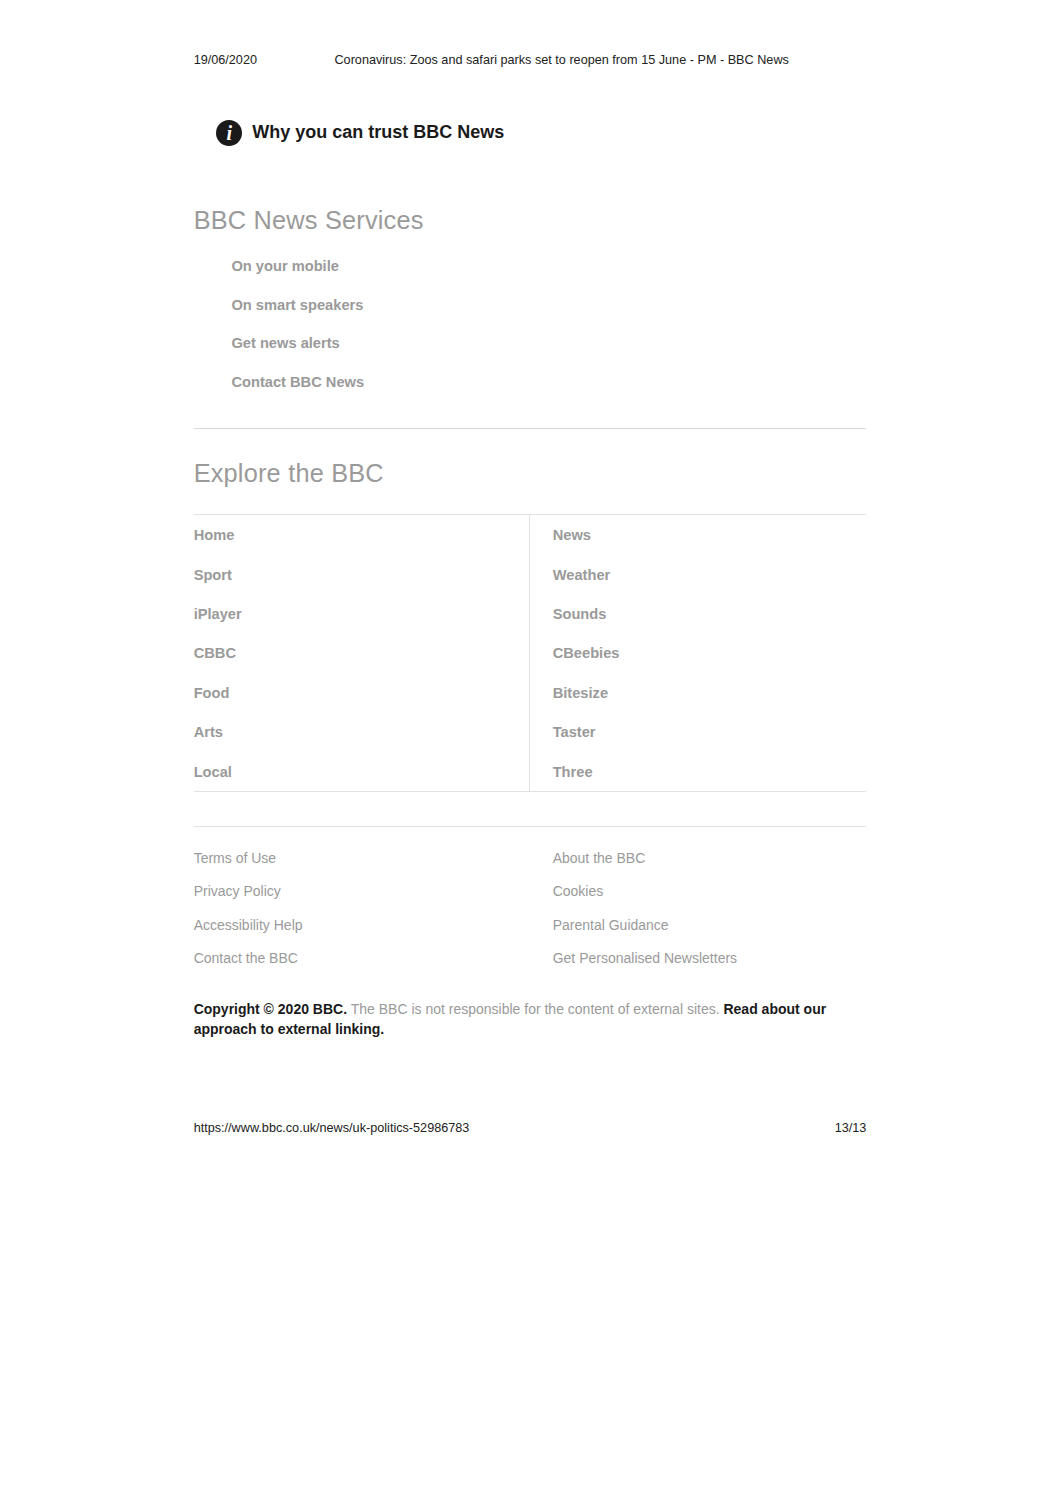19/06/2020 Coronavirus: Zoos and safari parks set to reopen from 15 June - PM - BBC News
i
Why you can trust BBC News
BBC News Services
On your mobile
On smart speakers
Get news alerts
Contact BBC News
Explore the BBC
Home
Sport
iPlayer
CBBC
Food
Arts
Local
News
Weather
Sounds
CBeebies
Bitesize
Taster
Three
Terms of Use
Privacy Policy
Accessibility Help
Contact the BBC
About the BBC
Cookies
Parental Guidance
Get Personalised Newsletters
Copyright © 2020 BBC. The BBC is not responsible for the content of external sites. Read about our approach to external linking.
https://www.bbc.co.uk/news/uk-politics-52986783 13/13